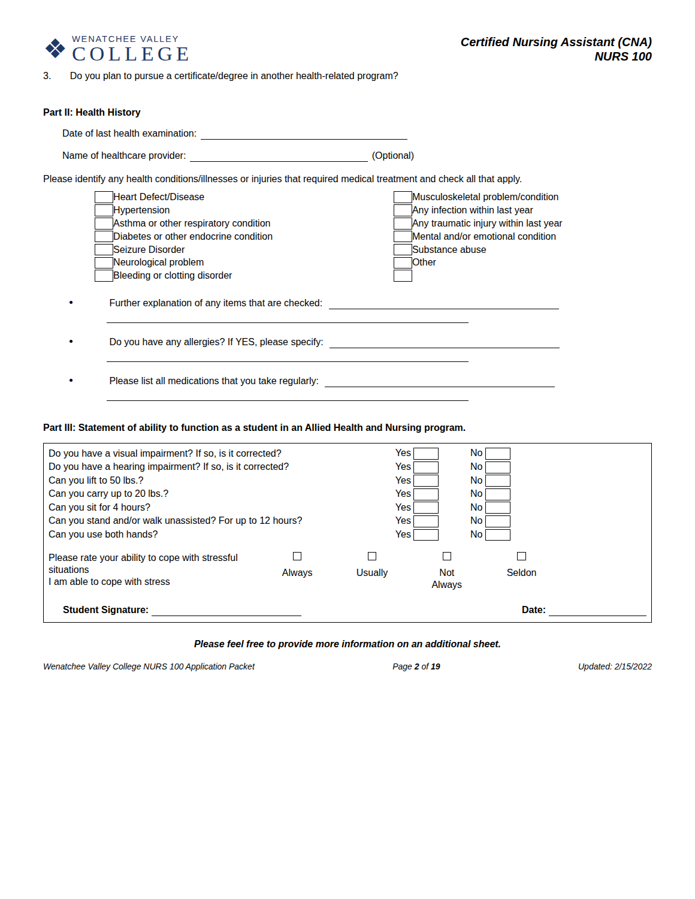❖
WENATCHEE VALLEY
COLLEGE
Certified Nursing Assistant (CNA)
NURS 100
3. Do you plan to pursue a certificate/degree in another health-related program?
Part II: Health History
Date of last health examination:
Name of healthcare provider: (Optional)
Please identify any health conditions/illnesses or injuries that required medical treatment and check all that apply.
Heart Defect/Disease Musculoskeletal problem/condition Hypertension Any infection within last year Asthma or other respiratory condition Any traumatic injury within last year Diabetes or other endocrine condition Mental and/or emotional condition Seizure Disorder Substance abuse Neurological problem Other Bleeding or clotting disorder
Further explanation of any items that are checked:
Do you have any allergies? If YES, please specify:
Please list all medications that you take regularly:
Part III: Statement of ability to function as a student in an Allied Health and Nursing program.
| Do you have a visual impairment? If so, is it corrected? | Yes No |
| Do you have a hearing impairment? If so, is it corrected? | Yes No |
| Can you lift to 50 lbs.? | Yes No |
| Can you carry up to 20 lbs.? | Yes No |
| Can you sit for 4 hours? | Yes No |
| Can you stand and/or walk unassisted? For up to 12 hours? | Yes No |
| Can you use both hands? | Yes No |
Please rate your ability to cope with stressful situations
I am able to cope with stress
Always
Usually
Not Always
Seldon
Student Signature: Date:
Please feel free to provide more information on an additional sheet.
Wenatchee Valley College NURS 100 Application Packet
Page 2 of 19
Updated: 2/15/2022